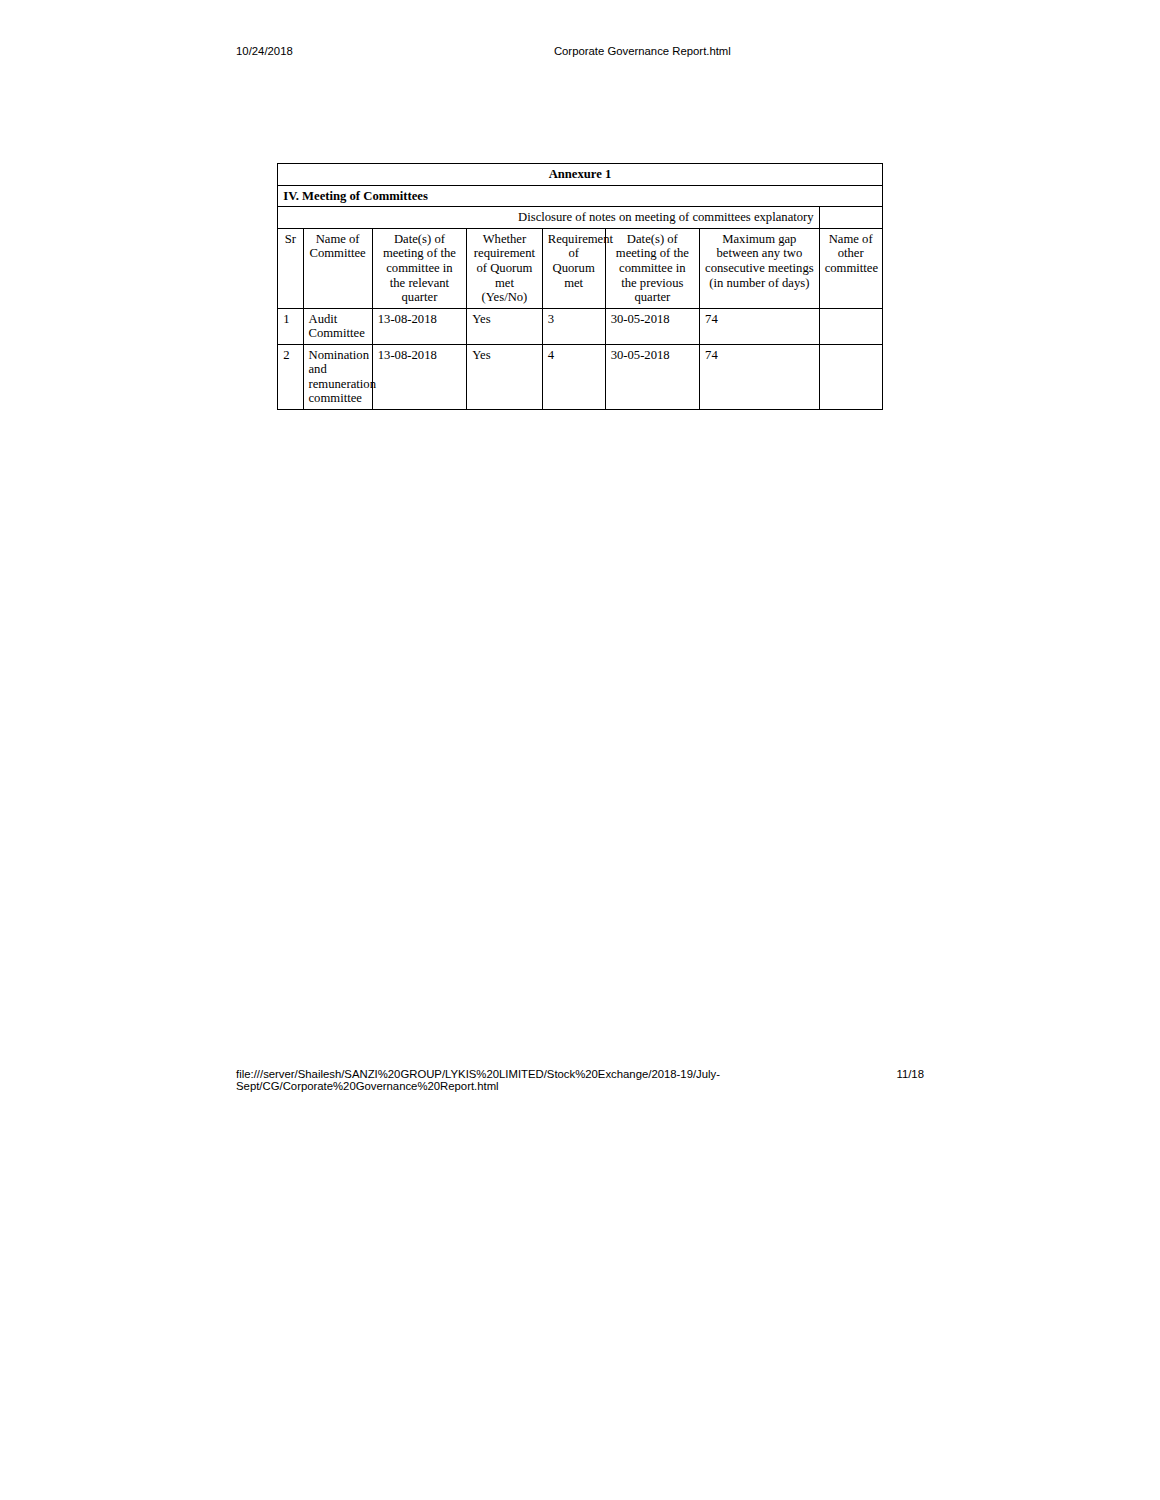10/24/2018
Corporate Governance Report.html
| Annexure 1 |
| IV. Meeting of Committees |
| Disclosure of notes on meeting of committees explanatory | |
| Sr | Name of Committee | Date(s) of meeting of the committee in the relevant quarter | Whether requirement of Quorum met (Yes/No) | Requirement of Quorum met | Date(s) of meeting of the committee in the previous quarter | Maximum gap between any two consecutive meetings (in number of days) | Name of other committee |
| 1 | Audit Committee | 13-08-2018 | Yes | 3 | 30-05-2018 | 74 | |
| 2 | Nomination and remuneration committee | 13-08-2018 | Yes | 4 | 30-05-2018 | 74 | |
file:///server/Shailesh/SANZI%20GROUP/LYKIS%20LIMITED/Stock%20Exchange/2018-19/July-Sept/CG/Corporate%20Governance%20Report.html
11/18